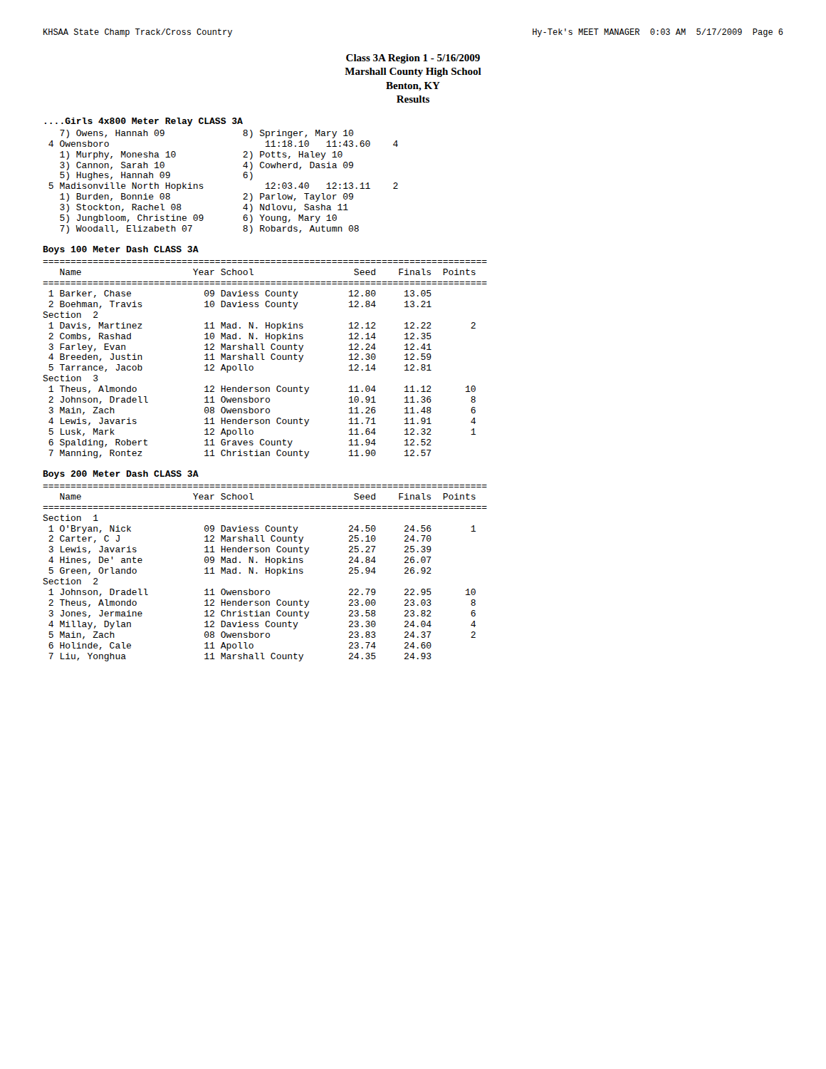KHSAA State Champ Track/Cross Country Hy-Tek's MEET MANAGER 0:03 AM 5/17/2009 Page 6
Class 3A Region 1 - 5/16/2009
Marshall County High School
Benton, KY
Results
....Girls 4x800 Meter Relay CLASS 3A
   7) Owens, Hannah 09              8) Springer, Mary 10
 4 Owensboro                            11:18.10   11:43.60    4
   1) Murphy, Monesha 10            2) Potts, Haley 10
   3) Cannon, Sarah 10              4) Cowherd, Dasia 09
   5) Hughes, Hannah 09             6)
 5 Madisonville North Hopkins           12:03.40   12:13.11    2
   1) Burden, Bonnie 08             2) Parlow, Taylor 09
   3) Stockton, Rachel 08           4) Ndlovu, Sasha 11
   5) Jungbloom, Christine 09       6) Young, Mary 10
   7) Woodall, Elizabeth 07         8) Robards, Autumn 08
Boys 100 Meter Dash CLASS 3A
================================================================================
   Name                    Year School                  Seed    Finals  Points
================================================================================
 1 Barker, Chase             09 Daviess County         12.80     13.05
 2 Boehman, Travis           10 Daviess County         12.84     13.21
Section  2
 1 Davis, Martinez           11 Mad. N. Hopkins        12.12     12.22       2
 2 Combs, Rashad             10 Mad. N. Hopkins        12.14     12.35
 3 Farley, Evan              12 Marshall County        12.24     12.41
 4 Breeden, Justin           11 Marshall County        12.30     12.59
 5 Tarrance, Jacob           12 Apollo                 12.14     12.81
Section  3
 1 Theus, Almondo            12 Henderson County       11.04     11.12      10
 2 Johnson, Dradell          11 Owensboro              10.91     11.36       8
 3 Main, Zach                08 Owensboro              11.26     11.48       6
 4 Lewis, Javaris            11 Henderson County       11.71     11.91       4
 5 Lusk, Mark                12 Apollo                 11.64     12.32       1
 6 Spalding, Robert          11 Graves County          11.94     12.52
 7 Manning, Rontez           11 Christian County       11.90     12.57
Boys 200 Meter Dash CLASS 3A
================================================================================
   Name                    Year School                  Seed    Finals  Points
================================================================================
Section  1
 1 O'Bryan, Nick             09 Daviess County         24.50     24.56       1
 2 Carter, C J               12 Marshall County        25.10     24.70
 3 Lewis, Javaris            11 Henderson County       25.27     25.39
 4 Hines, De' ante           09 Mad. N. Hopkins        24.84     26.07
 5 Green, Orlando            11 Mad. N. Hopkins        25.94     26.92
Section  2
 1 Johnson, Dradell          11 Owensboro              22.79     22.95      10
 2 Theus, Almondo            12 Henderson County       23.00     23.03       8
 3 Jones, Jermaine           12 Christian County       23.58     23.82       6
 4 Millay, Dylan             12 Daviess County         23.30     24.04       4
 5 Main, Zach                08 Owensboro              23.83     24.37       2
 6 Holinde, Cale             11 Apollo                 23.74     24.60
 7 Liu, Yonghua              11 Marshall County        24.35     24.93